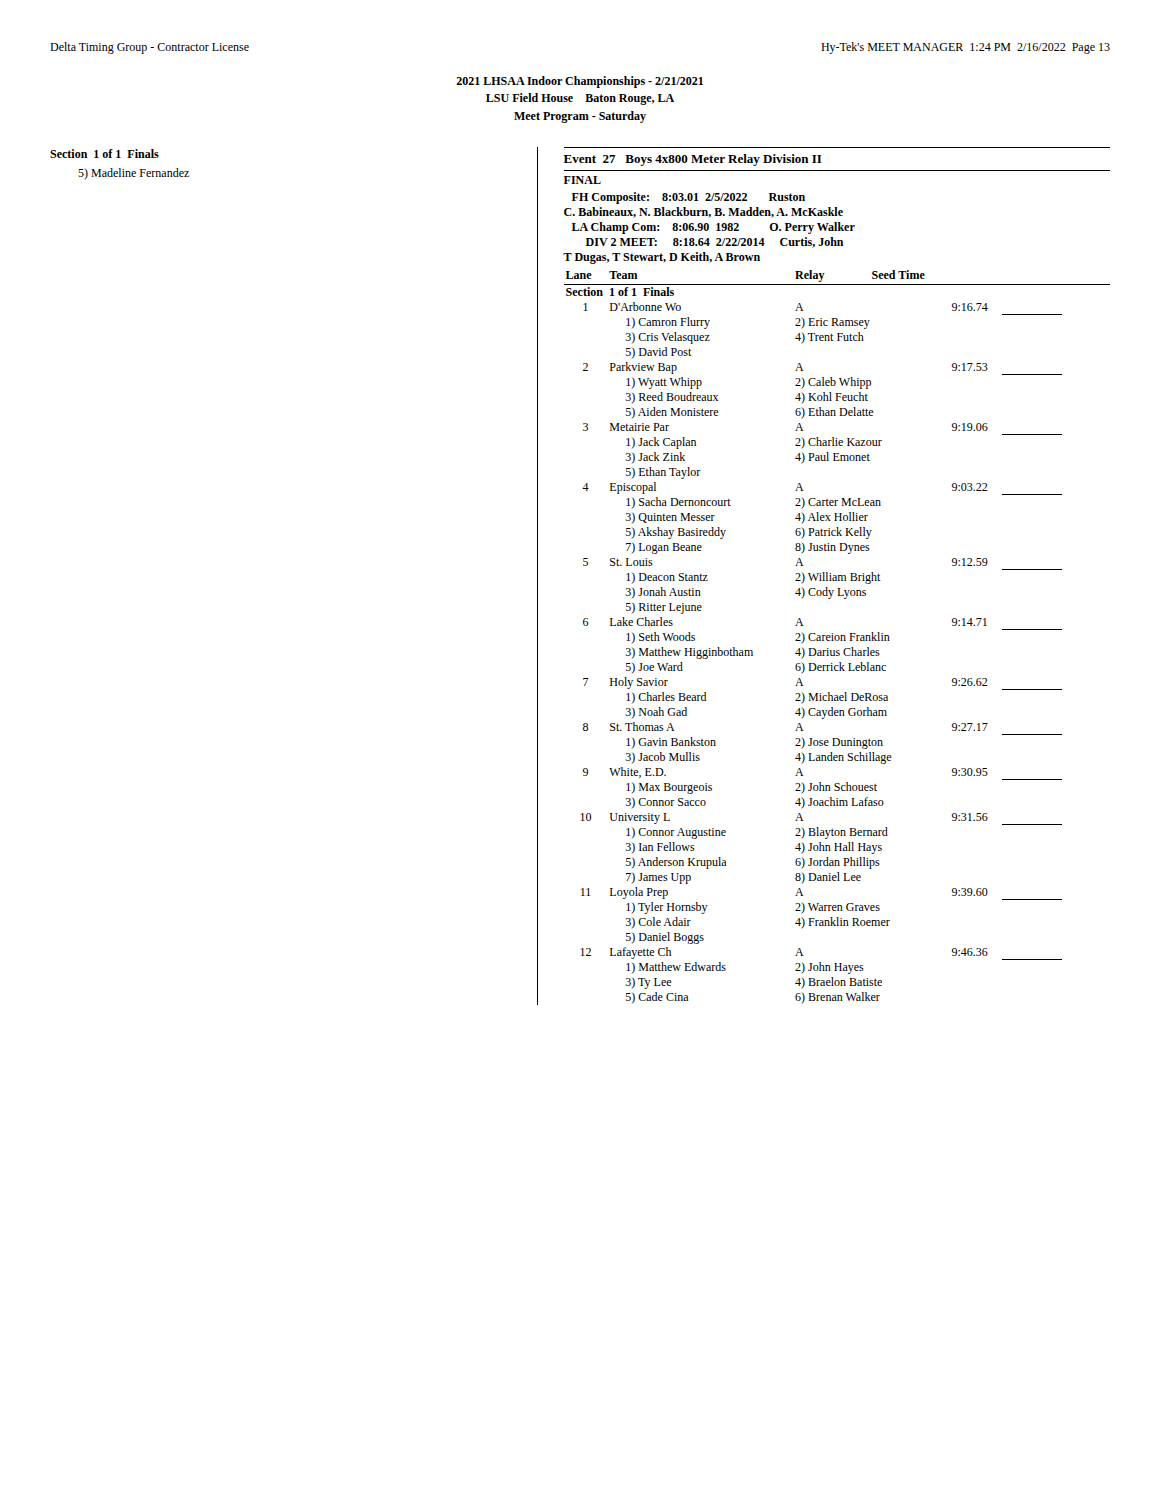Delta Timing Group - Contractor License
Hy-Tek's MEET MANAGER 1:24 PM 2/16/2022 Page 13
2021 LHSAA Indoor Championships - 2/21/2021
LSU Field House Baton Rouge, LA
Meet Program - Saturday
Section 1 of 1 Finals
5) Madeline Fernandez
Event 27 Boys 4x800 Meter Relay Division II
FINAL
FH Composite: 8:03.01 2/5/2022 Ruston
C. Babineaux, N. Blackburn, B. Madden, A. McKaskle
LA Champ Com: 8:06.90 1982 O. Perry Walker
DIV 2 MEET: 8:18.64 2/22/2014 Curtis, John
T Dugas, T Stewart, D Keith, A Brown
| Lane | Team | Relay | Seed Time | |
| --- | --- | --- | --- | --- |
| Section 1 of 1 Finals |
| 1 | D'Arbonne Wo | A | 9:16.74 | |
| | 1) Camron Flurry | 2) Eric Ramsey |
| | 3) Cris Velasquez | 4) Trent Futch |
| | 5) David Post | |
| 2 | Parkview Bap | A | 9:17.53 | |
| | 1) Wyatt Whipp | 2) Caleb Whipp |
| | 3) Reed Boudreaux | 4) Kohl Feucht |
| | 5) Aiden Monistere | 6) Ethan Delatte |
| 3 | Metairie Par | A | 9:19.06 | |
| | 1) Jack Caplan | 2) Charlie Kazour |
| | 3) Jack Zink | 4) Paul Emonet |
| | 5) Ethan Taylor | |
| 4 | Episcopal | A | 9:03.22 | |
| | 1) Sacha Dernoncourt | 2) Carter McLean |
| | 3) Quinten Messer | 4) Alex Hollier |
| | 5) Akshay Basireddy | 6) Patrick Kelly |
| | 7) Logan Beane | 8) Justin Dynes |
| 5 | St. Louis | A | 9:12.59 | |
| | 1) Deacon Stantz | 2) William Bright |
| | 3) Jonah Austin | 4) Cody Lyons |
| | 5) Ritter Lejune | |
| 6 | Lake Charles | A | 9:14.71 | |
| | 1) Seth Woods | 2) Careion Franklin |
| | 3) Matthew Higginbotham | 4) Darius Charles |
| | 5) Joe Ward | 6) Derrick Leblanc |
| 7 | Holy Savior | A | 9:26.62 | |
| | 1) Charles Beard | 2) Michael DeRosa |
| | 3) Noah Gad | 4) Cayden Gorham |
| 8 | St. Thomas A | A | 9:27.17 | |
| | 1) Gavin Bankston | 2) Jose Dunington |
| | 3) Jacob Mullis | 4) Landen Schillage |
| 9 | White, E.D. | A | 9:30.95 | |
| | 1) Max Bourgeois | 2) John Schouest |
| | 3) Connor Sacco | 4) Joachim Lafaso |
| 10 | University L | A | 9:31.56 | |
| | 1) Connor Augustine | 2) Blayton Bernard |
| | 3) Ian Fellows | 4) John Hall Hays |
| | 5) Anderson Krupula | 6) Jordan Phillips |
| | 7) James Upp | 8) Daniel Lee |
| 11 | Loyola Prep | A | 9:39.60 | |
| | 1) Tyler Hornsby | 2) Warren Graves |
| | 3) Cole Adair | 4) Franklin Roemer |
| | 5) Daniel Boggs | |
| 12 | Lafayette Ch | A | 9:46.36 | |
| | 1) Matthew Edwards | 2) John Hayes |
| | 3) Ty Lee | 4) Braelon Batiste |
| | 5) Cade Cina | 6) Brenan Walker |